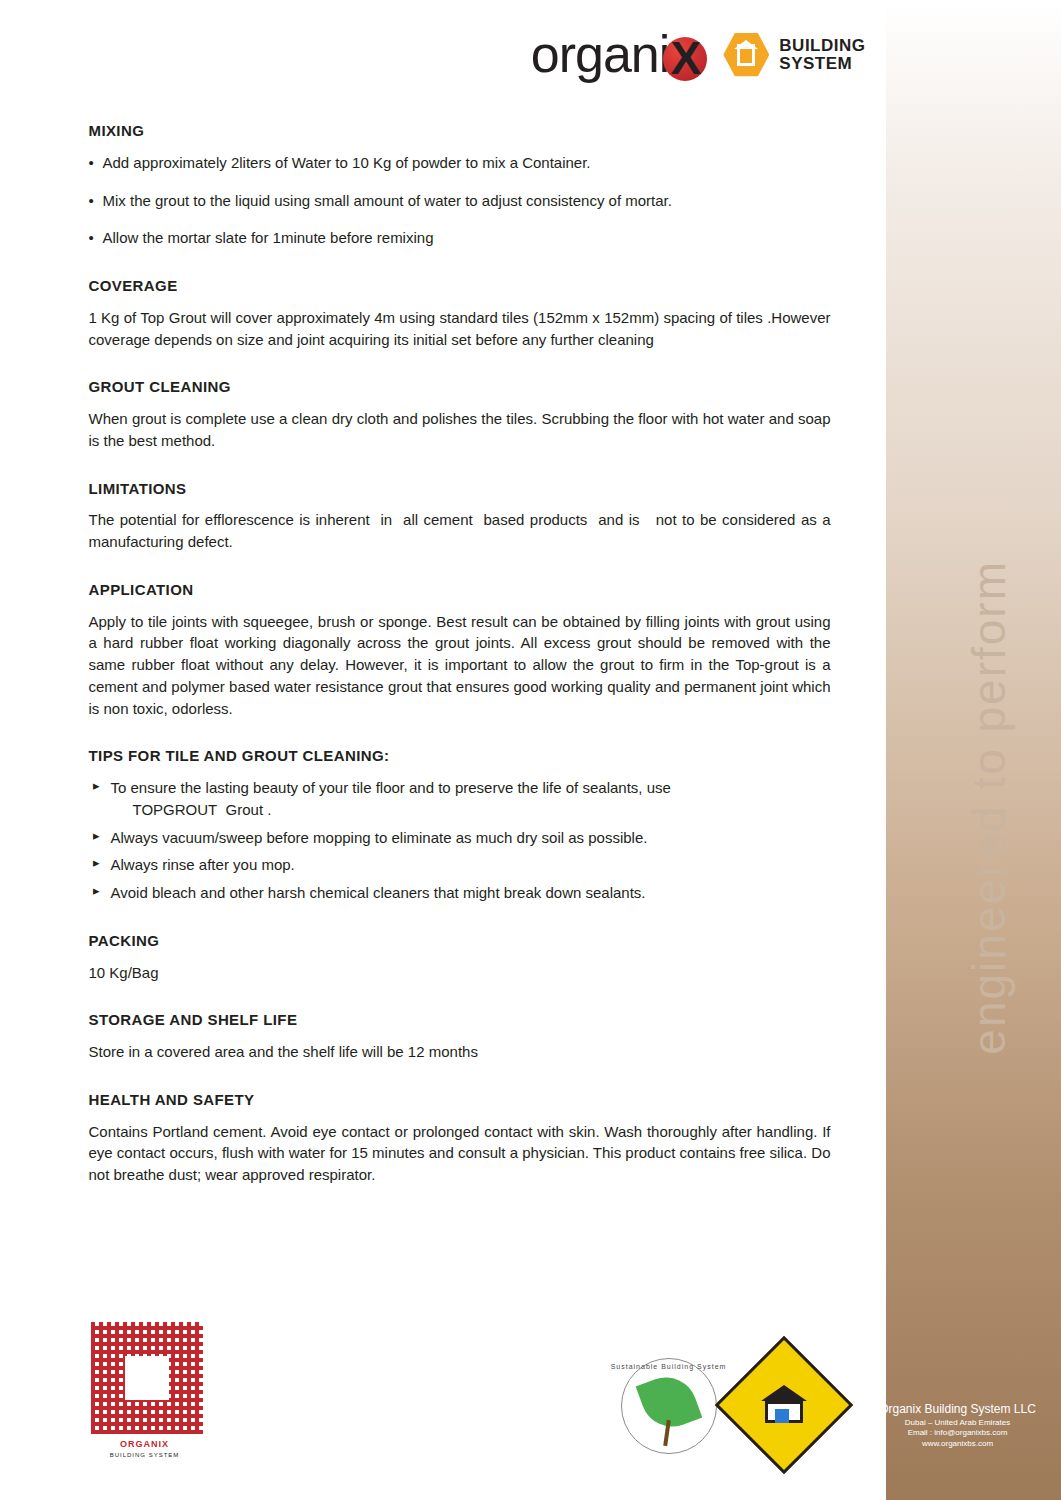engineered to perform
organi X
BUILDING
SYSTEM
Mixing
Add approximately 2liters of Water to 10 Kg of powder to mix a Container.
Mix the grout to the liquid using small amount of water to adjust consistency of mortar.
Allow the mortar slate for 1minute before remixing
Coverage
1 Kg of Top Grout will cover approximately 4m using standard tiles (152mm x 152mm) spacing of tiles .However coverage depends on size and joint acquiring its initial set before any further cleaning
Grout Cleaning
When grout is complete use a clean dry cloth and polishes the tiles. Scrubbing the floor with hot water and soap is the best method.
Limitations
The potential for efflorescence is inherent in all cement based products and is not to be considered as a manufacturing defect.
Application
Apply to tile joints with squeegee, brush or sponge. Best result can be obtained by filling joints with grout using a hard rubber float working diagonally across the grout joints. All excess grout should be removed with the same rubber float without any delay. However, it is important to allow the grout to firm in the Top-grout is a cement and polymer based water resistance grout that ensures good working quality and permanent joint which is non toxic, odorless.
Tips for Tile and Grout Cleaning:
To ensure the lasting beauty of your tile floor and to preserve the life of sealants, use
TOPGROUT Grout .
Always vacuum/sweep before mopping to eliminate as much dry soil as possible.
Always rinse after you mop.
Avoid bleach and other harsh chemical cleaners that might break down sealants.
Packing
10 Kg/Bag
Storage and Shelf Life
Store in a covered area and the shelf life will be 12 months
Health and Safety
Contains Portland cement. Avoid eye contact or prolonged contact with skin. Wash thoroughly after handling. If eye contact occurs, flush with water for 15 minutes and consult a physician. This product contains free silica. Do not breathe dust; wear approved respirator.
ORGANIXBUILDING SYSTEM
Sustainable Building System
Organix Building System LLC
Dubai – United Arab Emirates
Email : info@organixbs.com
www.organixbs.com